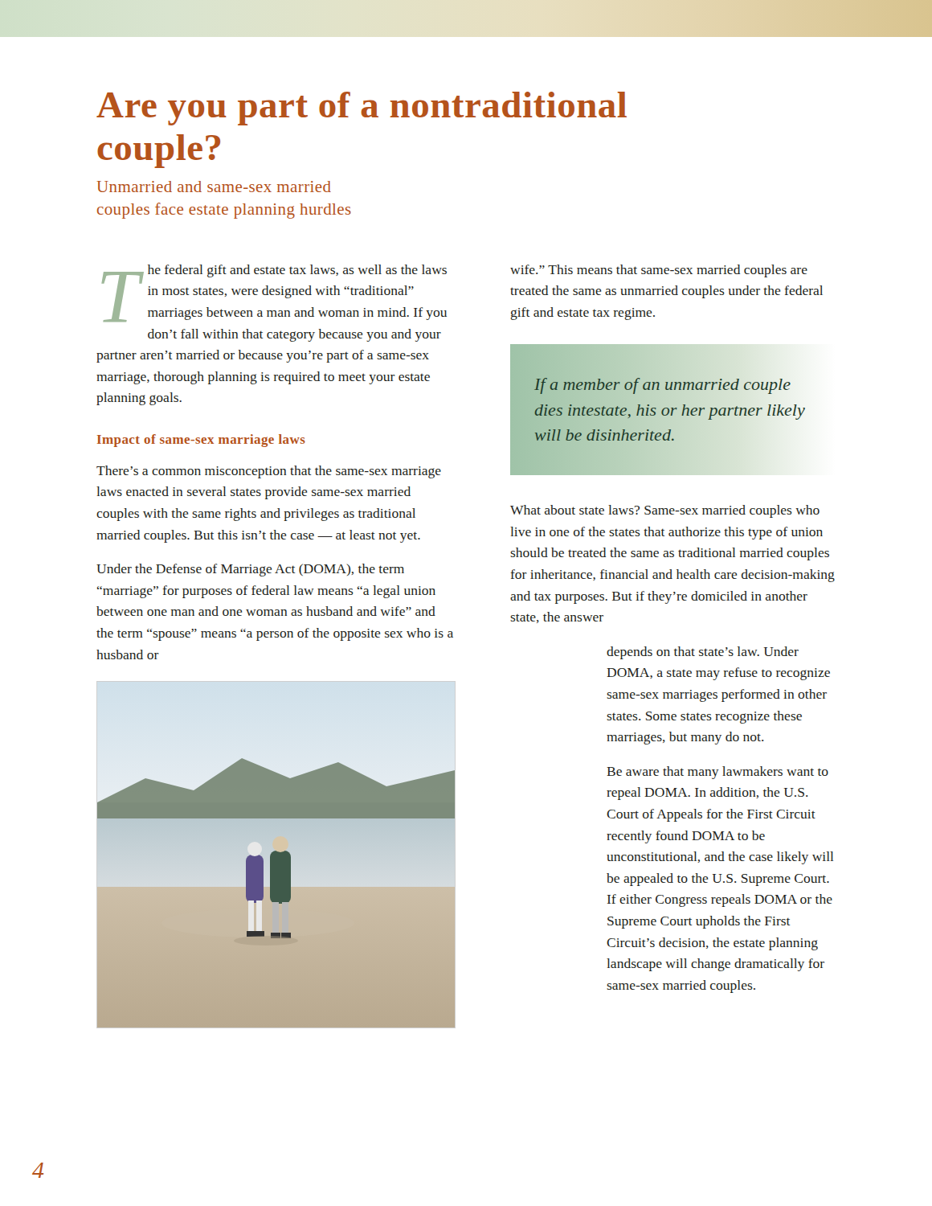Are you part of a nontraditional couple?
Unmarried and same-sex married
couples face estate planning hurdles
The federal gift and estate tax laws, as well as the laws in most states, were designed with “traditional” marriages between a man and woman in mind. If you don’t fall within that category because you and your partner aren’t married or because you’re part of a same-sex marriage, thorough planning is required to meet your estate planning goals.
Impact of same-sex marriage laws
There’s a common misconception that the same-sex marriage laws enacted in several states provide same-sex married couples with the same rights and privileges as traditional married couples. But this isn’t the case — at least not yet.
Under the Defense of Marriage Act (DOMA), the term “marriage” for purposes of federal law means “a legal union between one man and one woman as husband and wife” and the term “spouse” means “a person of the opposite sex who is a husband or
wife.” This means that same-sex married couples are treated the same as unmarried couples under the federal gift and estate tax regime.
If a member of an unmarried couple dies intestate, his or her partner likely will be disinherited.
What about state laws? Same-sex married couples who live in one of the states that authorize this type of union should be treated the same as traditional married couples for inheritance, financial and health care decision-making and tax purposes. But if they’re domiciled in another state, the answer
depends on that state’s law. Under DOMA, a state may refuse to recognize same-sex marriages performed in other states. Some states recognize these marriages, but many do not.
Be aware that many lawmakers want to repeal DOMA. In addition, the U.S. Court of Appeals for the First Circuit recently found DOMA to be unconstitutional, and the case likely will be appealed to the U.S. Supreme Court. If either Congress repeals DOMA or the Supreme Court upholds the First Circuit’s decision, the estate planning landscape will change dramatically for same-sex married couples.
4